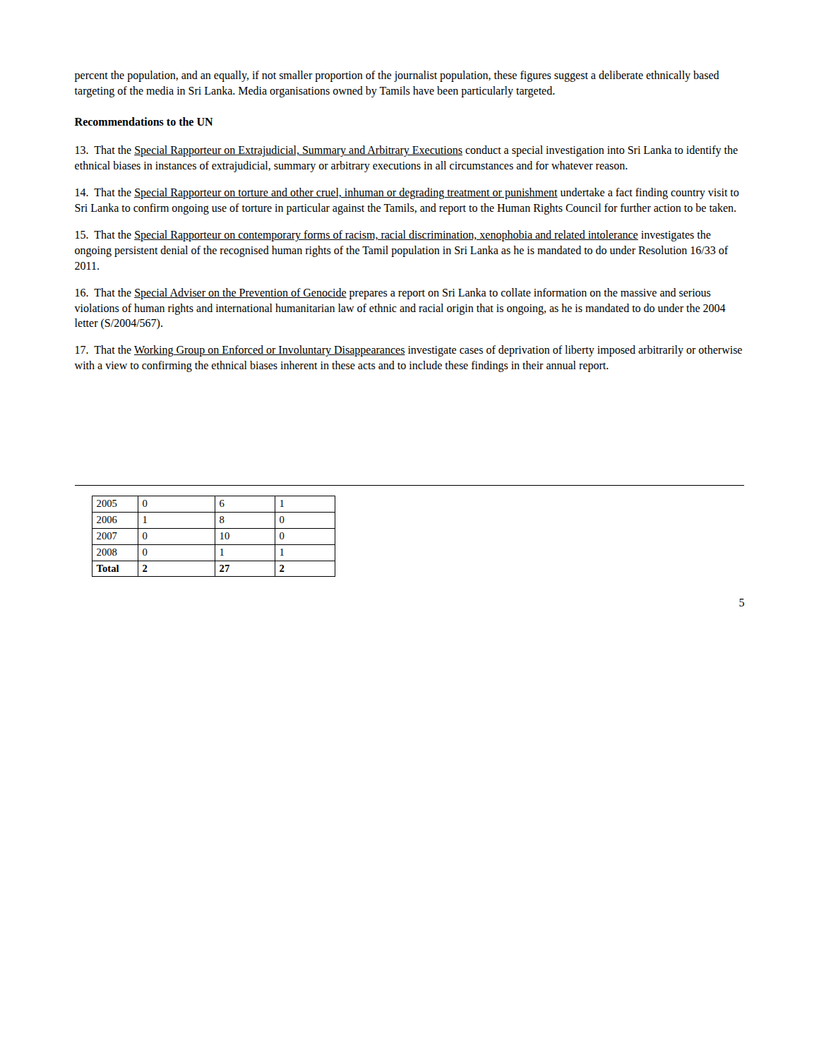percent the population, and an equally, if not smaller proportion of the journalist population, these figures suggest a deliberate ethnically based targeting of the media in Sri Lanka. Media organisations owned by Tamils have been particularly targeted.
Recommendations to the UN
13. That the Special Rapporteur on Extrajudicial, Summary and Arbitrary Executions conduct a special investigation into Sri Lanka to identify the ethnical biases in instances of extrajudicial, summary or arbitrary executions in all circumstances and for whatever reason.
14. That the Special Rapporteur on torture and other cruel, inhuman or degrading treatment or punishment undertake a fact finding country visit to Sri Lanka to confirm ongoing use of torture in particular against the Tamils, and report to the Human Rights Council for further action to be taken.
15. That the Special Rapporteur on contemporary forms of racism, racial discrimination, xenophobia and related intolerance investigates the ongoing persistent denial of the recognised human rights of the Tamil population in Sri Lanka as he is mandated to do under Resolution 16/33 of 2011.
16. That the Special Adviser on the Prevention of Genocide prepares a report on Sri Lanka to collate information on the massive and serious violations of human rights and international humanitarian law of ethnic and racial origin that is ongoing, as he is mandated to do under the 2004 letter (S/2004/567).
17. That the Working Group on Enforced or Involuntary Disappearances investigate cases of deprivation of liberty imposed arbitrarily or otherwise with a view to confirming the ethnical biases inherent in these acts and to include these findings in their annual report.
| 2005 | 0 | 6 | 1 |
| 2006 | 1 | 8 | 0 |
| 2007 | 0 | 10 | 0 |
| 2008 | 0 | 1 | 1 |
| Total | 2 | 27 | 2 |
5